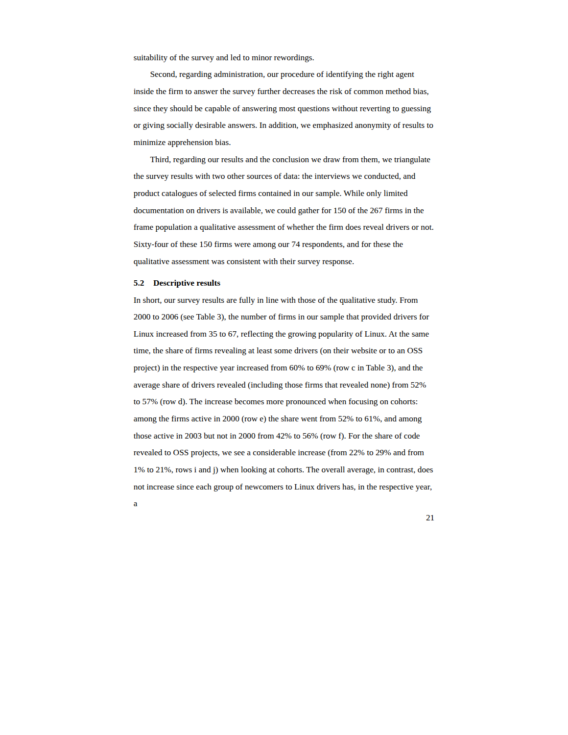suitability of the survey and led to minor rewordings.
Second, regarding administration, our procedure of identifying the right agent inside the firm to answer the survey further decreases the risk of common method bias, since they should be capable of answering most questions without reverting to guessing or giving socially desirable answers. In addition, we emphasized anonymity of results to minimize apprehension bias.
Third, regarding our results and the conclusion we draw from them, we triangulate the survey results with two other sources of data: the interviews we conducted, and product catalogues of selected firms contained in our sample. While only limited documentation on drivers is available, we could gather for 150 of the 267 firms in the frame population a qualitative assessment of whether the firm does reveal drivers or not. Sixty-four of these 150 firms were among our 74 respondents, and for these the qualitative assessment was consistent with their survey response.
5.2 Descriptive results
In short, our survey results are fully in line with those of the qualitative study. From 2000 to 2006 (see Table 3), the number of firms in our sample that provided drivers for Linux increased from 35 to 67, reflecting the growing popularity of Linux. At the same time, the share of firms revealing at least some drivers (on their website or to an OSS project) in the respective year increased from 60% to 69% (row c in Table 3), and the average share of drivers revealed (including those firms that revealed none) from 52% to 57% (row d). The increase becomes more pronounced when focusing on cohorts: among the firms active in 2000 (row e) the share went from 52% to 61%, and among those active in 2003 but not in 2000 from 42% to 56% (row f). For the share of code revealed to OSS projects, we see a considerable increase (from 22% to 29% and from 1% to 21%, rows i and j) when looking at cohorts. The overall average, in contrast, does not increase since each group of newcomers to Linux drivers has, in the respective year, a
21